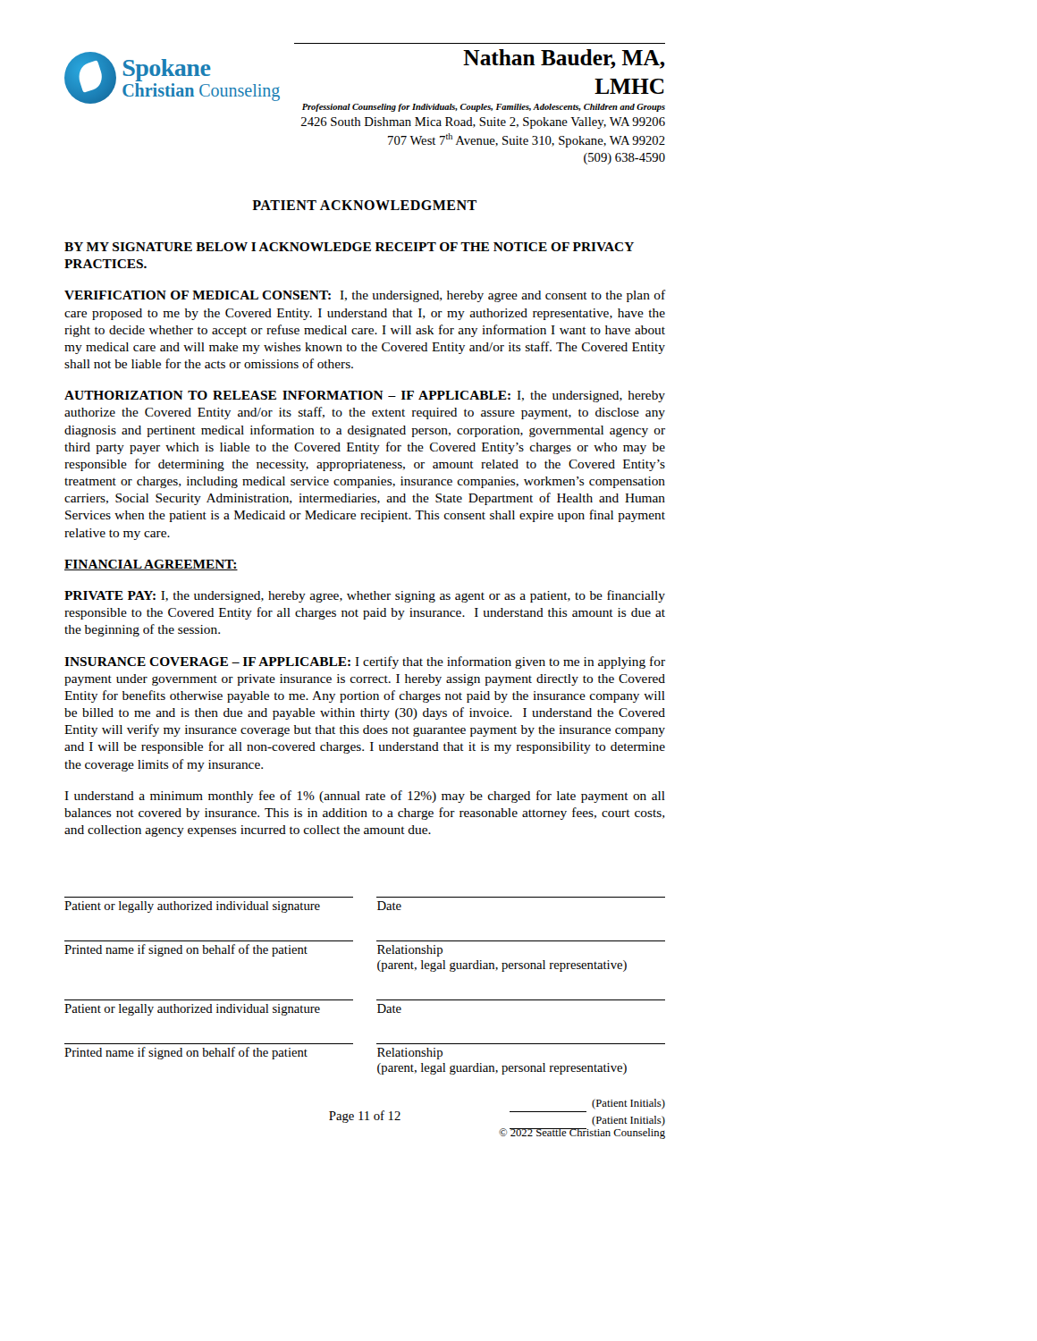Spokane
Christian Counseling
Nathan Bauder, MA, LMHC
Professional Counseling for Individuals, Couples, Families, Adolescents, Children and Groups
2426 South Dishman Mica Road, Suite 2, Spokane Valley, WA 99206
707 West 7th Avenue, Suite 310, Spokane, WA 99202
(509) 638-4590
PATIENT ACKNOWLEDGMENT
BY MY SIGNATURE BELOW I ACKNOWLEDGE RECEIPT OF THE NOTICE OF PRIVACY PRACTICES.
VERIFICATION OF MEDICAL CONSENT: I, the undersigned, hereby agree and consent to the plan of care proposed to me by the Covered Entity. I understand that I, or my authorized representative, have the right to decide whether to accept or refuse medical care. I will ask for any information I want to have about my medical care and will make my wishes known to the Covered Entity and/or its staff. The Covered Entity shall not be liable for the acts or omissions of others.
AUTHORIZATION TO RELEASE INFORMATION – IF APPLICABLE: I, the undersigned, hereby authorize the Covered Entity and/or its staff, to the extent required to assure payment, to disclose any diagnosis and pertinent medical information to a designated person, corporation, governmental agency or third party payer which is liable to the Covered Entity for the Covered Entity’s charges or who may be responsible for determining the necessity, appropriateness, or amount related to the Covered Entity’s treatment or charges, including medical service companies, insurance companies, workmen’s compensation carriers, Social Security Administration, intermediaries, and the State Department of Health and Human Services when the patient is a Medicaid or Medicare recipient. This consent shall expire upon final payment relative to my care.
FINANCIAL AGREEMENT:
PRIVATE PAY: I, the undersigned, hereby agree, whether signing as agent or as a patient, to be financially responsible to the Covered Entity for all charges not paid by insurance. I understand this amount is due at the beginning of the session.
INSURANCE COVERAGE – IF APPLICABLE: I certify that the information given to me in applying for payment under government or private insurance is correct. I hereby assign payment directly to the Covered Entity for benefits otherwise payable to me. Any portion of charges not paid by the insurance company will be billed to me and is then due and payable within thirty (30) days of invoice. I understand the Covered Entity will verify my insurance coverage but that this does not guarantee payment by the insurance company and I will be responsible for all non-covered charges. I understand that it is my responsibility to determine the coverage limits of my insurance.
I understand a minimum monthly fee of 1% (annual rate of 12%) may be charged for late payment on all balances not covered by insurance. This is in addition to a charge for reasonable attorney fees, court costs, and collection agency expenses incurred to collect the amount due.
| Patient or legally authorized individual signature | | Date |
| Printed name if signed on behalf of the patient | | Relationship (parent, legal guardian, personal representative) |
| Patient or legally authorized individual signature | | Date |
| Printed name if signed on behalf of the patient | | Relationship (parent, legal guardian, personal representative) |
(Patient Initials)
(Patient Initials)
Page 11 of 12
© 2022 Seattle Christian Counseling